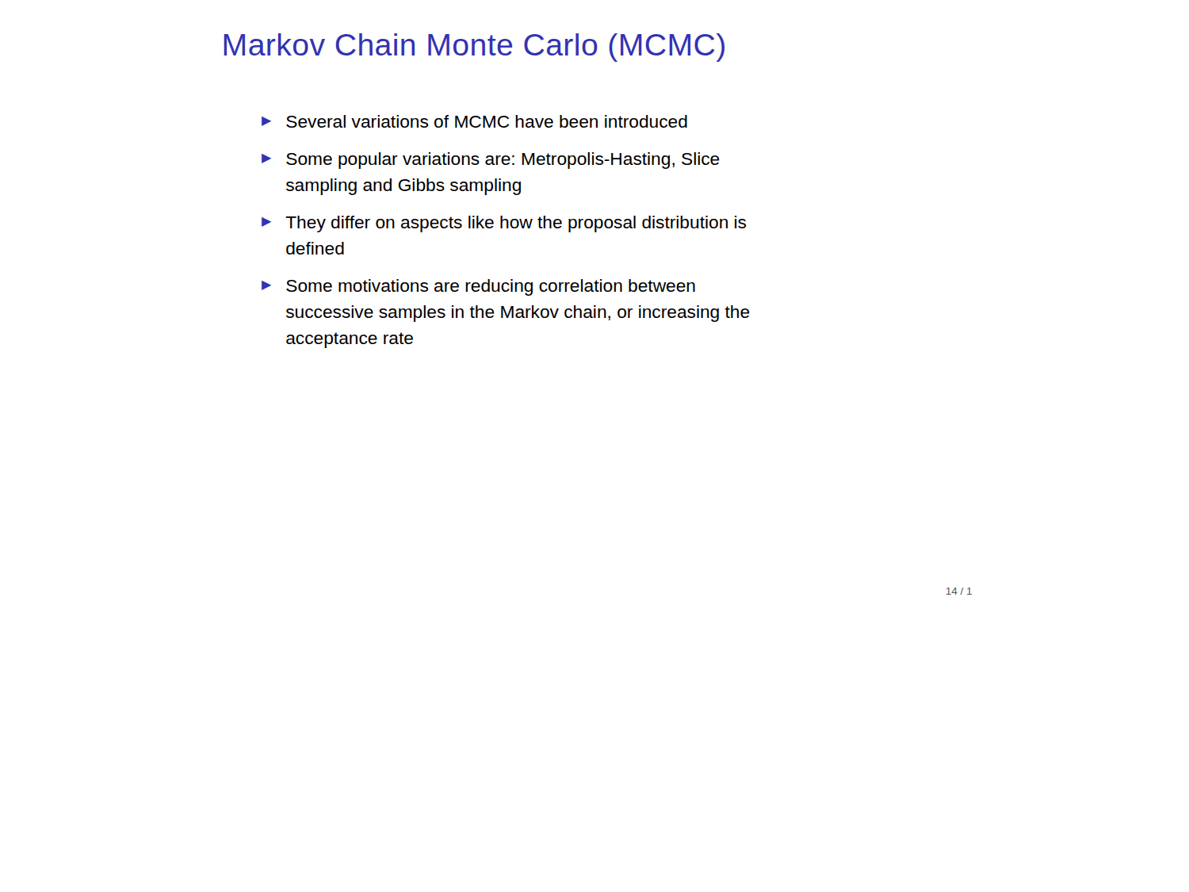Markov Chain Monte Carlo (MCMC)
Several variations of MCMC have been introduced
Some popular variations are: Metropolis-Hasting, Slice sampling and Gibbs sampling
They differ on aspects like how the proposal distribution is defined
Some motivations are reducing correlation between successive samples in the Markov chain, or increasing the acceptance rate
14 / 1